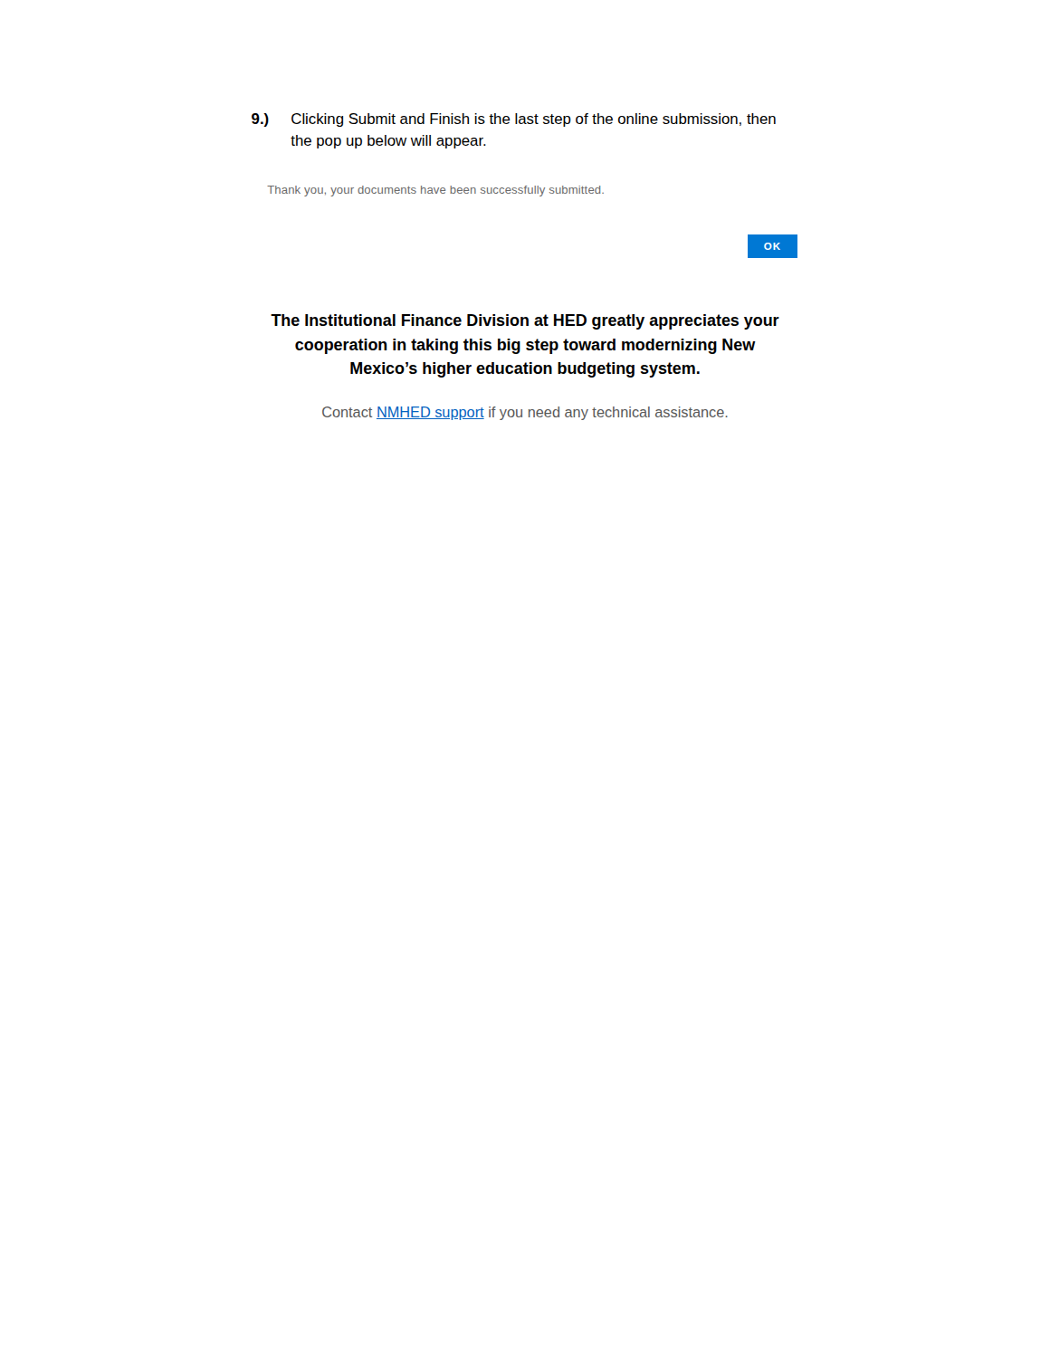9.) Clicking Submit and Finish is the last step of the online submission, then the pop up below will appear.
Thank you, your documents have been successfully submitted.
OK
The Institutional Finance Division at HED greatly appreciates your cooperation in taking this big step toward modernizing New Mexico’s higher education budgeting system.
Contact NMHED support if you need any technical assistance.